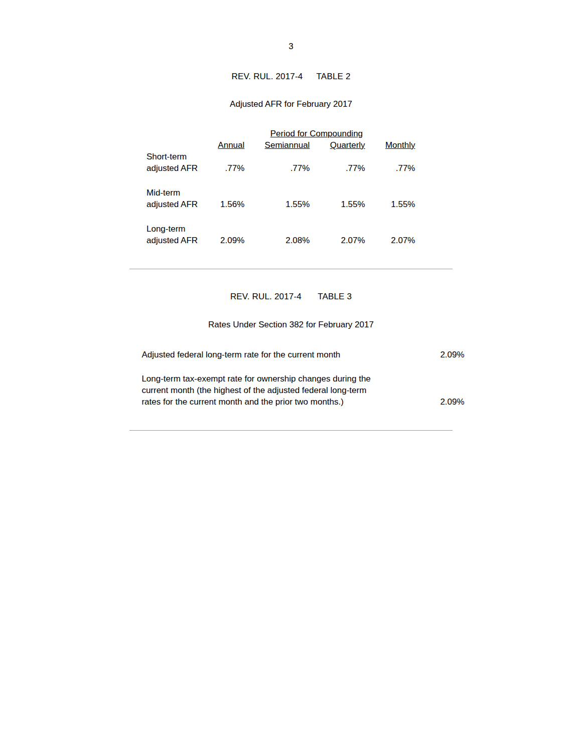3
REV. RUL. 2017-4 TABLE 2
Adjusted AFR for February 2017
| | Period for Compounding |
| | Annual | Semiannual | Quarterly | Monthly |
| Short-term adjusted AFR | .77% | .77% | .77% | .77% |
| Mid-term adjusted AFR | 1.56% | 1.55% | 1.55% | 1.55% |
| Long-term adjusted AFR | 2.09% | 2.08% | 2.07% | 2.07% |
REV. RUL. 2017-4 TABLE 3
Rates Under Section 382 for February 2017
| Adjusted federal long-term rate for the current month | 2.09% |
| Long-term tax-exempt rate for ownership changes during the current month (the highest of the adjusted federal long-term rates for the current month and the prior two months.) | 2.09% |